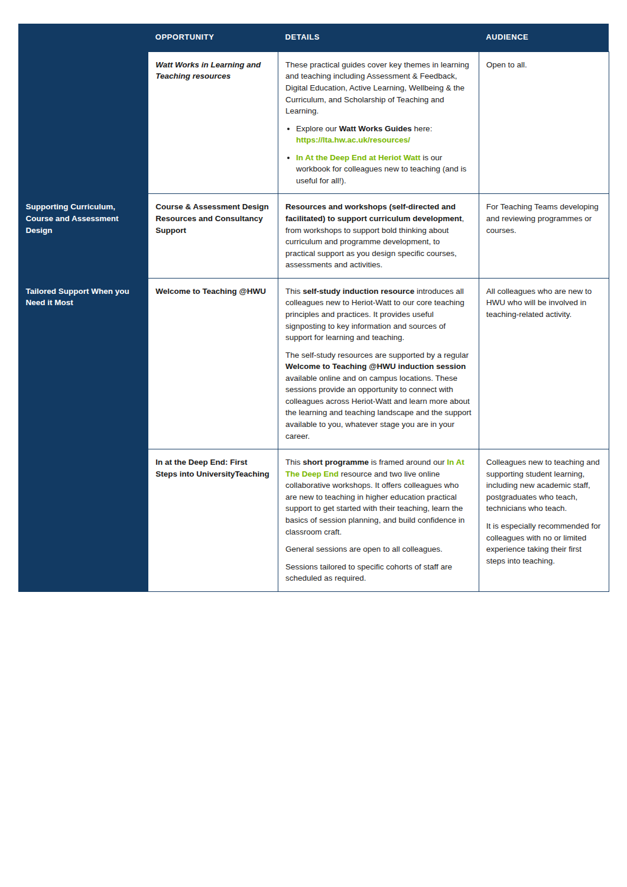| | OPPORTUNITY | DETAILS | AUDIENCE |
| --- | --- | --- | --- |
| | Watt Works in Learning and Teaching resources | These practical guides cover key themes in learning and teaching including Assessment & Feedback, Digital Education, Active Learning, Wellbeing & the Curriculum, and Scholarship of Teaching and Learning. Explore our Watt Works Guides here: https://lta.hw.ac.uk/resources/ In At the Deep End at Heriot Watt is our workbook for colleagues new to teaching (and is useful for all!). | Open to all. |
| Supporting Curriculum, Course and Assessment Design | Course & Assessment Design Resources and Consultancy Support | Resources and workshops (self-directed and facilitated) to support curriculum development , from workshops to support bold thinking about curriculum and programme development, to practical support as you design specific courses, assessments and activities. | For Teaching Teams developing and reviewing programmes or courses. |
| Tailored Support When you Need it Most | Welcome to Teaching @HWU | This self-study induction resource introduces all colleagues new to Heriot-Watt to our core teaching principles and practices. It provides useful signposting to key information and sources of support for learning and teaching. The self-study resources are supported by a regular Welcome to Teaching @HWU induction session available online and on campus locations. These sessions provide an opportunity to connect with colleagues across Heriot-Watt and learn more about the learning and teaching landscape and the support available to you, whatever stage you are in your career. | All colleagues who are new to HWU who will be involved in teaching-related activity. |
| | In at the Deep End: First Steps into UniversityTeaching | This short programme is framed around our In At The Deep End resource and two live online collaborative workshops. It offers colleagues who are new to teaching in higher education practical support to get started with their teaching, learn the basics of session planning, and build confidence in classroom craft. General sessions are open to all colleagues. Sessions tailored to specific cohorts of staff are scheduled as required. | Colleagues new to teaching and supporting student learning, including new academic staff, postgraduates who teach, technicians who teach. It is especially recommended for colleagues with no or limited experience taking their first steps into teaching. |